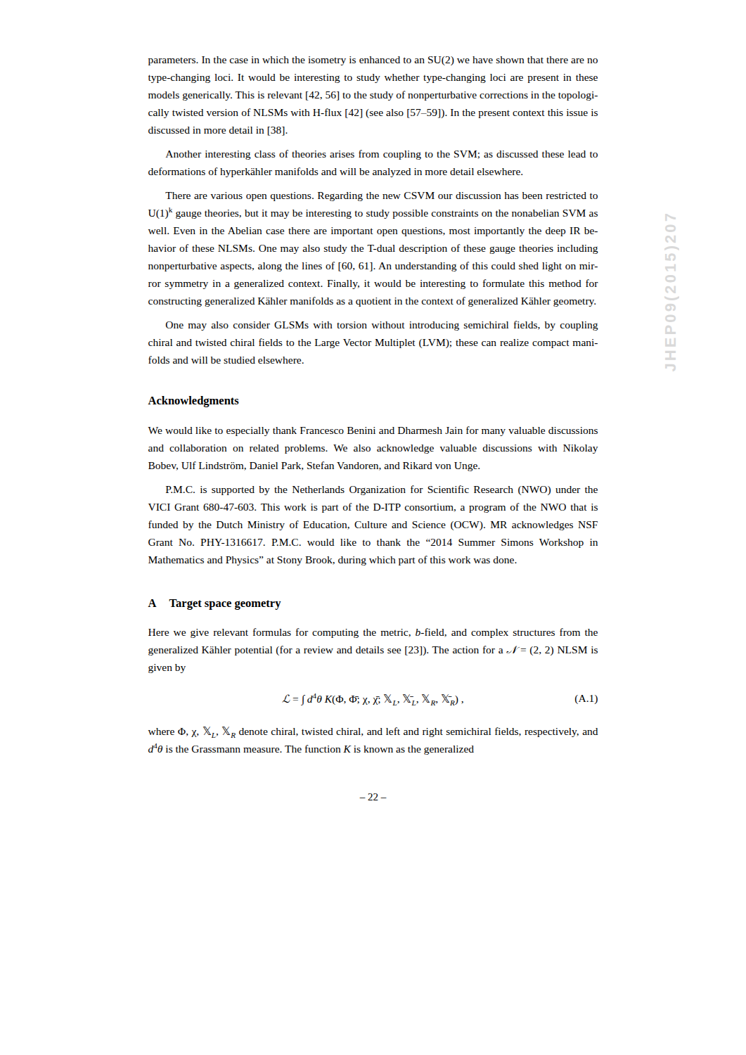JHEP09(2015)207
parameters. In the case in which the isometry is enhanced to an SU(2) we have shown that there are no type-changing loci. It would be interesting to study whether type-changing loci are present in these models generically. This is relevant [42, 56] to the study of nonperturbative corrections in the topologically twisted version of NLSMs with H-flux [42] (see also [57–59]). In the present context this issue is discussed in more detail in [38].
Another interesting class of theories arises from coupling to the SVM; as discussed these lead to deformations of hyperkähler manifolds and will be analyzed in more detail elsewhere.
There are various open questions. Regarding the new CSVM our discussion has been restricted to U(1)k gauge theories, but it may be interesting to study possible constraints on the nonabelian SVM as well. Even in the Abelian case there are important open questions, most importantly the deep IR behavior of these NLSMs. One may also study the T-dual description of these gauge theories including nonperturbative aspects, along the lines of [60, 61]. An understanding of this could shed light on mirror symmetry in a generalized context. Finally, it would be interesting to formulate this method for constructing generalized Kähler manifolds as a quotient in the context of generalized Kähler geometry.
One may also consider GLSMs with torsion without introducing semichiral fields, by coupling chiral and twisted chiral fields to the Large Vector Multiplet (LVM); these can realize compact manifolds and will be studied elsewhere.
Acknowledgments
We would like to especially thank Francesco Benini and Dharmesh Jain for many valuable discussions and collaboration on related problems. We also acknowledge valuable discussions with Nikolay Bobev, Ulf Lindström, Daniel Park, Stefan Vandoren, and Rikard von Unge.
P.M.C. is supported by the Netherlands Organization for Scientific Research (NWO) under the VICI Grant 680-47-603. This work is part of the D-ITP consortium, a program of the NWO that is funded by the Dutch Ministry of Education, Culture and Science (OCW). MR acknowledges NSF Grant No. PHY-1316617. P.M.C. would like to thank the “2014 Summer Simons Workshop in Mathematics and Physics” at Stony Brook, during which part of this work was done.
ATarget space geometry
Here we give relevant formulas for computing the metric, b-field, and complex structures from the generalized Kähler potential (for a review and details see [23]). The action for a 𝒩 = (2, 2) NLSM is given by
ℒ = ∫ d4θ K(Φ, Φ̄; χ, χ̄; 𝕏L, 𝕏̄L, 𝕏R, 𝕏̄R) , (A.1)
where Φ, χ, 𝕏L, 𝕏R denote chiral, twisted chiral, and left and right semichiral fields, respectively, and d4θ is the Grassmann measure. The function K is known as the generalized
– 22 –